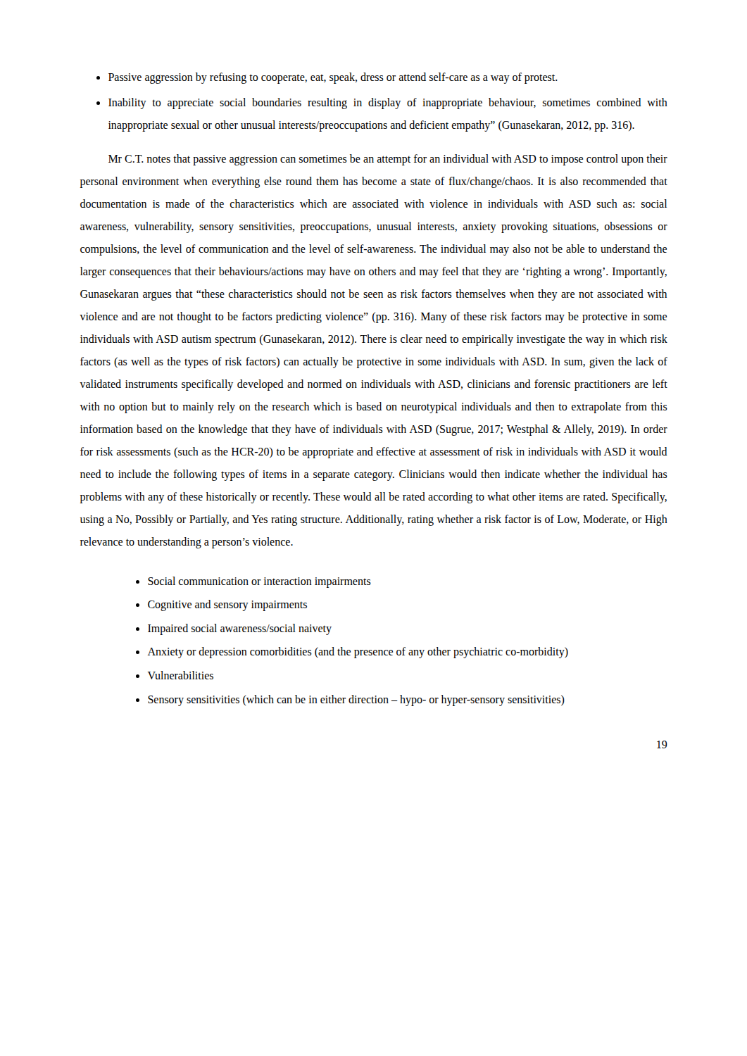Passive aggression by refusing to cooperate, eat, speak, dress or attend self-care as a way of protest.
Inability to appreciate social boundaries resulting in display of inappropriate behaviour, sometimes combined with inappropriate sexual or other unusual interests/preoccupations and deficient empathy” (Gunasekaran, 2012, pp. 316).
Mr C.T. notes that passive aggression can sometimes be an attempt for an individual with ASD to impose control upon their personal environment when everything else round them has become a state of flux/change/chaos. It is also recommended that documentation is made of the characteristics which are associated with violence in individuals with ASD such as: social awareness, vulnerability, sensory sensitivities, preoccupations, unusual interests, anxiety provoking situations, obsessions or compulsions, the level of communication and the level of self-awareness. The individual may also not be able to understand the larger consequences that their behaviours/actions may have on others and may feel that they are ‘righting a wrong’. Importantly, Gunasekaran argues that “these characteristics should not be seen as risk factors themselves when they are not associated with violence and are not thought to be factors predicting violence” (pp. 316). Many of these risk factors may be protective in some individuals with ASD autism spectrum (Gunasekaran, 2012). There is clear need to empirically investigate the way in which risk factors (as well as the types of risk factors) can actually be protective in some individuals with ASD. In sum, given the lack of validated instruments specifically developed and normed on individuals with ASD, clinicians and forensic practitioners are left with no option but to mainly rely on the research which is based on neurotypical individuals and then to extrapolate from this information based on the knowledge that they have of individuals with ASD (Sugrue, 2017; Westphal & Allely, 2019). In order for risk assessments (such as the HCR-20) to be appropriate and effective at assessment of risk in individuals with ASD it would need to include the following types of items in a separate category. Clinicians would then indicate whether the individual has problems with any of these historically or recently. These would all be rated according to what other items are rated. Specifically, using a No, Possibly or Partially, and Yes rating structure. Additionally, rating whether a risk factor is of Low, Moderate, or High relevance to understanding a person’s violence.
Social communication or interaction impairments
Cognitive and sensory impairments
Impaired social awareness/social naivety
Anxiety or depression comorbidities (and the presence of any other psychiatric co-morbidity)
Vulnerabilities
Sensory sensitivities (which can be in either direction – hypo- or hyper-sensory sensitivities)
19